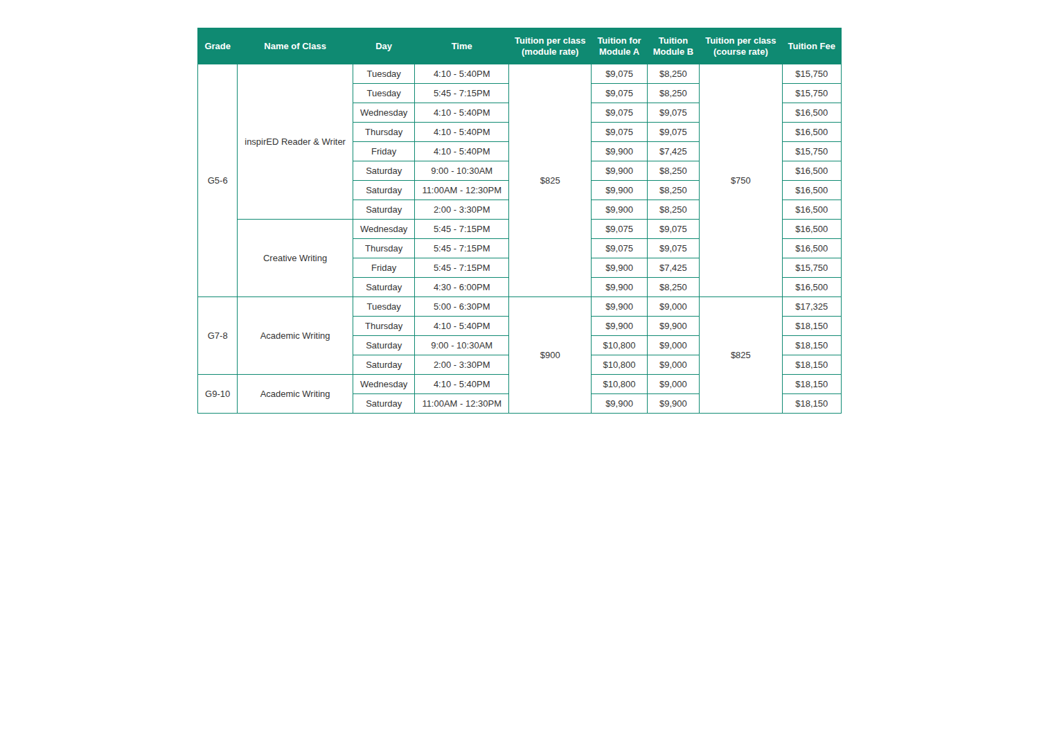| Grade | Name of Class | Day | Time | Tuition per class (module rate) | Tuition for Module A | Tuition Module B | Tuition per class (course rate) | Tuition Fee |
| --- | --- | --- | --- | --- | --- | --- | --- | --- |
| G5-6 | inspirED Reader & Writer | Tuesday | 4:10 - 5:40PM | $825 | $9,075 | $8,250 | $750 | $15,750 |
| Tuesday | 5:45 - 7:15PM | $9,075 | $8,250 | $15,750 |
| Wednesday | 4:10 - 5:40PM | $9,075 | $9,075 | $16,500 |
| Thursday | 4:10 - 5:40PM | $9,075 | $9,075 | $16,500 |
| Friday | 4:10 - 5:40PM | $9,900 | $7,425 | $15,750 |
| Saturday | 9:00 - 10:30AM | $9,900 | $8,250 | $16,500 |
| Saturday | 11:00AM - 12:30PM | $9,900 | $8,250 | $16,500 |
| Saturday | 2:00 - 3:30PM | $9,900 | $8,250 | $16,500 |
| Creative Writing | Wednesday | 5:45 - 7:15PM | $9,075 | $9,075 | $16,500 |
| Thursday | 5:45 - 7:15PM | $9,075 | $9,075 | $16,500 |
| Friday | 5:45 - 7:15PM | $9,900 | $7,425 | $15,750 |
| Saturday | 4:30 - 6:00PM | $9,900 | $8,250 | $16,500 |
| G7-8 | Academic Writing | Tuesday | 5:00 - 6:30PM | $900 | $9,900 | $9,000 | $825 | $17,325 |
| Thursday | 4:10 - 5:40PM | $9,900 | $9,900 | $18,150 |
| Saturday | 9:00 - 10:30AM | $10,800 | $9,000 | $18,150 |
| Saturday | 2:00 - 3:30PM | $10,800 | $9,000 | $18,150 |
| G9-10 | Academic Writing | Wednesday | 4:10 - 5:40PM | $10,800 | $9,000 | $18,150 |
| Saturday | 11:00AM - 12:30PM | $9,900 | $9,900 | $18,150 |